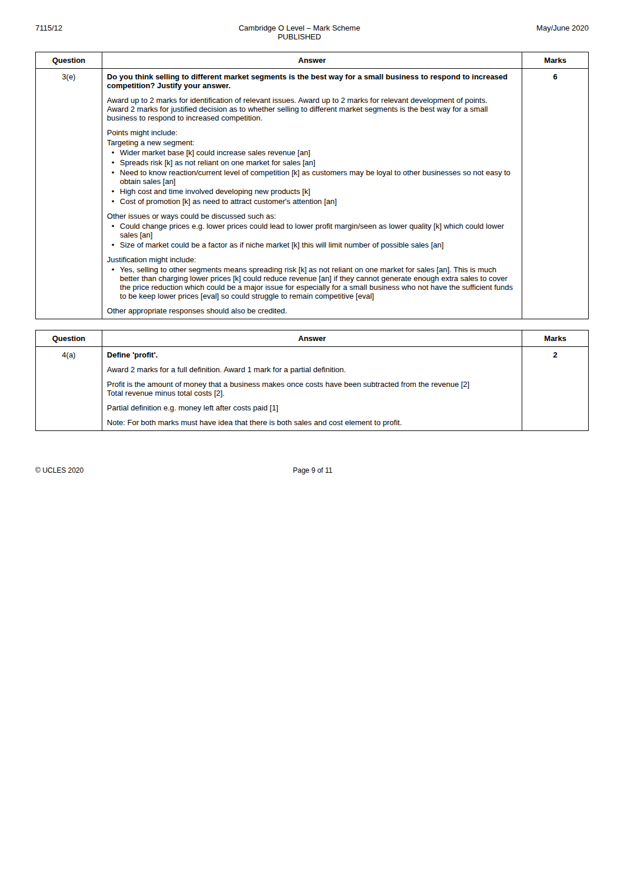7115/12
Cambridge O Level – Mark Scheme PUBLISHED
May/June 2020
| Question | Answer | Marks |
| --- | --- | --- |
| 3(e) | Do you think selling to different market segments is the best way for a small business to respond to increased competition? Justify your answer. Award up to 2 marks for identification of relevant issues. Award up to 2 marks for relevant development of points. Award 2 marks for justified decision as to whether selling to different market segments is the best way for a small business to respond to increased competition. Points might include: Targeting a new segment: Wider market base [k] could increase sales revenue [an] Spreads risk [k] as not reliant on one market for sales [an] Need to know reaction/current level of competition [k] as customers may be loyal to other businesses so not easy to obtain sales [an] High cost and time involved developing new products [k] Cost of promotion [k] as need to attract customer's attention [an] Other issues or ways could be discussed such as: Could change prices e.g. lower prices could lead to lower profit margin/seen as lower quality [k] which could lower sales [an] Size of market could be a factor as if niche market [k] this will limit number of possible sales [an] Justification might include: Yes, selling to other segments means spreading risk [k] as not reliant on one market for sales [an]. This is much better than charging lower prices [k] could reduce revenue [an] if they cannot generate enough extra sales to cover the price reduction which could be a major issue for especially for a small business who not have the sufficient funds to be keep lower prices [eval] so could struggle to remain competitive [eval] Other appropriate responses should also be credited. | 6 |
| Question | Answer | Marks |
| --- | --- | --- |
| 4(a) | Define 'profit'. Award 2 marks for a full definition. Award 1 mark for a partial definition. Profit is the amount of money that a business makes once costs have been subtracted from the revenue [2] Total revenue minus total costs [2]. Partial definition e.g. money left after costs paid [1] Note: For both marks must have idea that there is both sales and cost element to profit. | 2 |
© UCLES 2020
Page 9 of 11